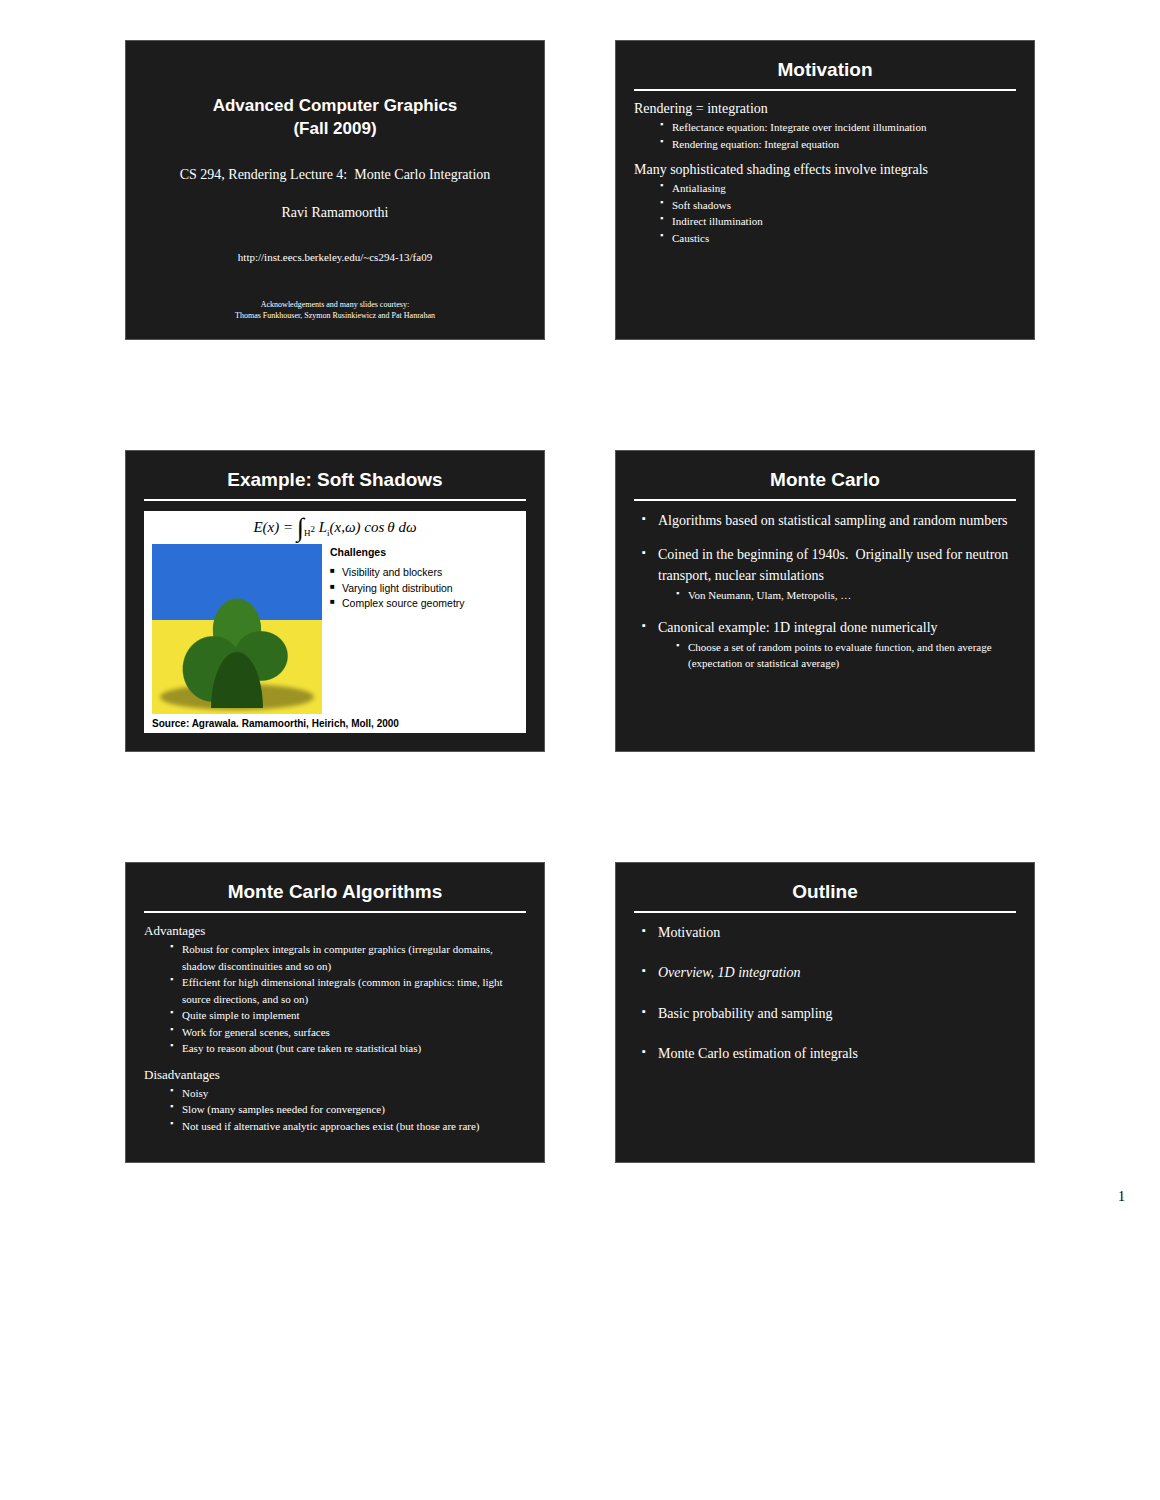Advanced Computer Graphics
(Fall 2009)
CS 294, Rendering Lecture 4: Monte Carlo Integration
Ravi Ramamoorthi
http://inst.eecs.berkeley.edu/~cs294-13/fa09
Acknowledgements and many slides courtesy:
Thomas Funkhouser, Szymon Rusinkiewicz and Pat Hanrahan
Motivation
Rendering = integration
Reflectance equation: Integrate over incident illumination
Rendering equation: Integral equation
Many sophisticated shading effects involve integrals
Antialiasing
Soft shadows
Indirect illumination
Caustics
Example: Soft Shadows
E(x) = ∫H2 Li(x,ω) cos θ dω
Challenges
Visibility and blockers
Varying light distribution
Complex source geometry
Source: Agrawala. Ramamoorthi, Heirich, Moll, 2000
Monte Carlo
Algorithms based on statistical sampling and random numbers
Coined in the beginning of 1940s. Originally used for neutron transport, nuclear simulations
Von Neumann, Ulam, Metropolis, …
Canonical example: 1D integral done numerically
Choose a set of random points to evaluate function, and then average (expectation or statistical average)
Monte Carlo Algorithms
Advantages
Robust for complex integrals in computer graphics (irregular domains, shadow discontinuities and so on)
Efficient for high dimensional integrals (common in graphics: time, light source directions, and so on)
Quite simple to implement
Work for general scenes, surfaces
Easy to reason about (but care taken re statistical bias)
Disadvantages
Noisy
Slow (many samples needed for convergence)
Not used if alternative analytic approaches exist (but those are rare)
Outline
Motivation
Overview, 1D integration
Basic probability and sampling
Monte Carlo estimation of integrals
1